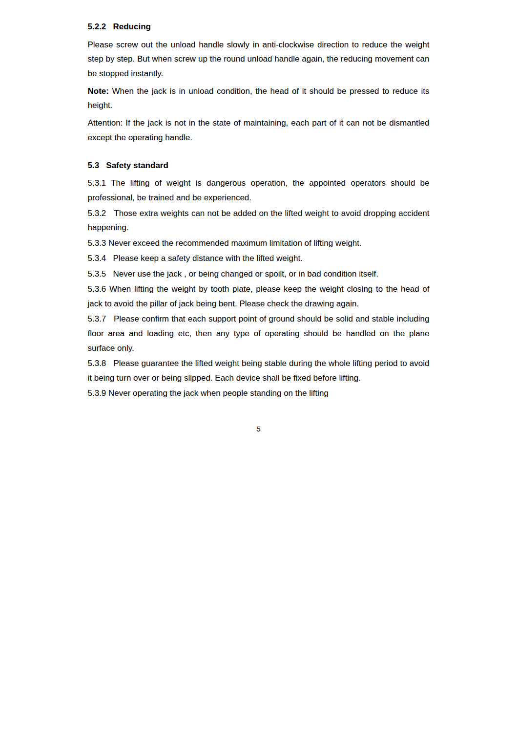5.2.2 Reducing
Please screw out the unload handle slowly in anti-clockwise direction to reduce the weight step by step. But when screw up the round unload handle again, the reducing movement can be stopped instantly.
Note: When the jack is in unload condition, the head of it should be pressed to reduce its height.
Attention: If the jack is not in the state of maintaining, each part of it can not be dismantled except the operating handle.
5.3 Safety standard
5.3.1 The lifting of weight is dangerous operation, the appointed operators should be professional, be trained and be experienced.
5.3.2 Those extra weights can not be added on the lifted weight to avoid dropping accident happening.
5.3.3 Never exceed the recommended maximum limitation of lifting weight.
5.3.4 Please keep a safety distance with the lifted weight.
5.3.5 Never use the jack , or being changed or spoilt, or in bad condition itself.
5.3.6 When lifting the weight by tooth plate, please keep the weight closing to the head of jack to avoid the pillar of jack being bent. Please check the drawing again.
5.3.7 Please confirm that each support point of ground should be solid and stable including floor area and loading etc, then any type of operating should be handled on the plane surface only.
5.3.8 Please guarantee the lifted weight being stable during the whole lifting period to avoid it being turn over or being slipped. Each device shall be fixed before lifting.
5.3.9 Never operating the jack when people standing on the lifting
5